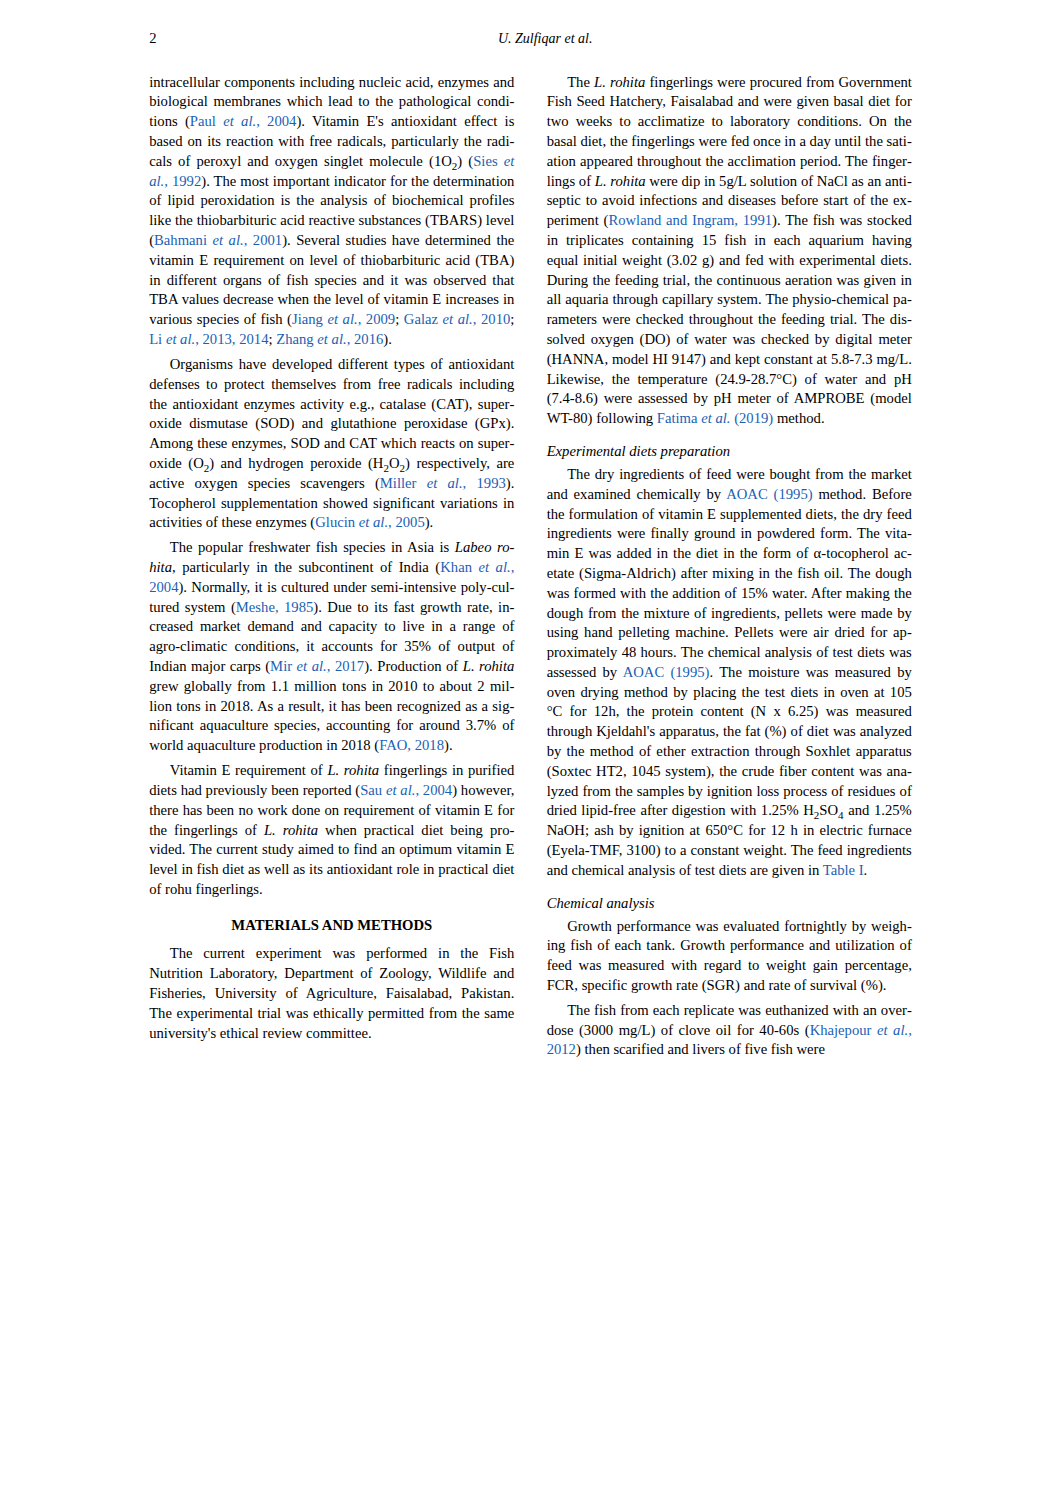2 U. Zulfiqar et al.
intracellular components including nucleic acid, enzymes and biological membranes which lead to the pathological conditions (Paul et al., 2004). Vitamin E's antioxidant effect is based on its reaction with free radicals, particularly the radicals of peroxyl and oxygen singlet molecule (1O2) (Sies et al., 1992). The most important indicator for the determination of lipid peroxidation is the analysis of biochemical profiles like the thiobarbituric acid reactive substances (TBARS) level (Bahmani et al., 2001). Several studies have determined the vitamin E requirement on level of thiobarbituric acid (TBA) in different organs of fish species and it was observed that TBA values decrease when the level of vitamin E increases in various species of fish (Jiang et al., 2009; Galaz et al., 2010; Li et al., 2013, 2014; Zhang et al., 2016).
Organisms have developed different types of antioxidant defenses to protect themselves from free radicals including the antioxidant enzymes activity e.g., catalase (CAT), superoxide dismutase (SOD) and glutathione peroxidase (GPx). Among these enzymes, SOD and CAT which reacts on superoxide (O2) and hydrogen peroxide (H2O2) respectively, are active oxygen species scavengers (Miller et al., 1993). Tocopherol supplementation showed significant variations in activities of these enzymes (Glucin et al., 2005).
The popular freshwater fish species in Asia is Labeo rohita, particularly in the subcontinent of India (Khan et al., 2004). Normally, it is cultured under semi-intensive poly-cultured system (Meshe, 1985). Due to its fast growth rate, increased market demand and capacity to live in a range of agro-climatic conditions, it accounts for 35% of output of Indian major carps (Mir et al., 2017). Production of L. rohita grew globally from 1.1 million tons in 2010 to about 2 million tons in 2018. As a result, it has been recognized as a significant aquaculture species, accounting for around 3.7% of world aquaculture production in 2018 (FAO, 2018).
Vitamin E requirement of L. rohita fingerlings in purified diets had previously been reported (Sau et al., 2004) however, there has been no work done on requirement of vitamin E for the fingerlings of L. rohita when practical diet being provided. The current study aimed to find an optimum vitamin E level in fish diet as well as its antioxidant role in practical diet of rohu fingerlings.
Materials and Methods
The current experiment was performed in the Fish Nutrition Laboratory, Department of Zoology, Wildlife and Fisheries, University of Agriculture, Faisalabad, Pakistan. The experimental trial was ethically permitted from the same university's ethical review committee.
The L. rohita fingerlings were procured from Government Fish Seed Hatchery, Faisalabad and were given basal diet for two weeks to acclimatize to laboratory conditions. On the basal diet, the fingerlings were fed once in a day until the satiation appeared throughout the acclimation period. The fingerlings of L. rohita were dip in 5g/L solution of NaCl as an antiseptic to avoid infections and diseases before start of the experiment (Rowland and Ingram, 1991). The fish was stocked in triplicates containing 15 fish in each aquarium having equal initial weight (3.02 g) and fed with experimental diets. During the feeding trial, the continuous aeration was given in all aquaria through capillary system. The physio-chemical parameters were checked throughout the feeding trial. The dissolved oxygen (DO) of water was checked by digital meter (HANNA, model HI 9147) and kept constant at 5.8-7.3 mg/L. Likewise, the temperature (24.9-28.7°C) of water and pH (7.4-8.6) were assessed by pH meter of AMPROBE (model WT-80) following Fatima et al. (2019) method.
Experimental diets preparation
The dry ingredients of feed were bought from the market and examined chemically by AOAC (1995) method. Before the formulation of vitamin E supplemented diets, the dry feed ingredients were finally ground in powdered form. The vitamin E was added in the diet in the form of α-tocopherol acetate (Sigma-Aldrich) after mixing in the fish oil. The dough was formed with the addition of 15% water. After making the dough from the mixture of ingredients, pellets were made by using hand pelleting machine. Pellets were air dried for approximately 48 hours. The chemical analysis of test diets was assessed by AOAC (1995). The moisture was measured by oven drying method by placing the test diets in oven at 105 °C for 12h, the protein content (N x 6.25) was measured through Kjeldahl's apparatus, the fat (%) of diet was analyzed by the method of ether extraction through Soxhlet apparatus (Soxtec HT2, 1045 system), the crude fiber content was analyzed from the samples by ignition loss process of residues of dried lipid-free after digestion with 1.25% H2SO4 and 1.25% NaOH; ash by ignition at 650°C for 12 h in electric furnace (Eyela-TMF, 3100) to a constant weight. The feed ingredients and chemical analysis of test diets are given in Table I.
Chemical analysis
Growth performance was evaluated fortnightly by weighing fish of each tank. Growth performance and utilization of feed was measured with regard to weight gain percentage, FCR, specific growth rate (SGR) and rate of survival (%).
The fish from each replicate was euthanized with an overdose (3000 mg/L) of clove oil for 40-60s (Khajepour et al., 2012) then scarified and livers of five fish were